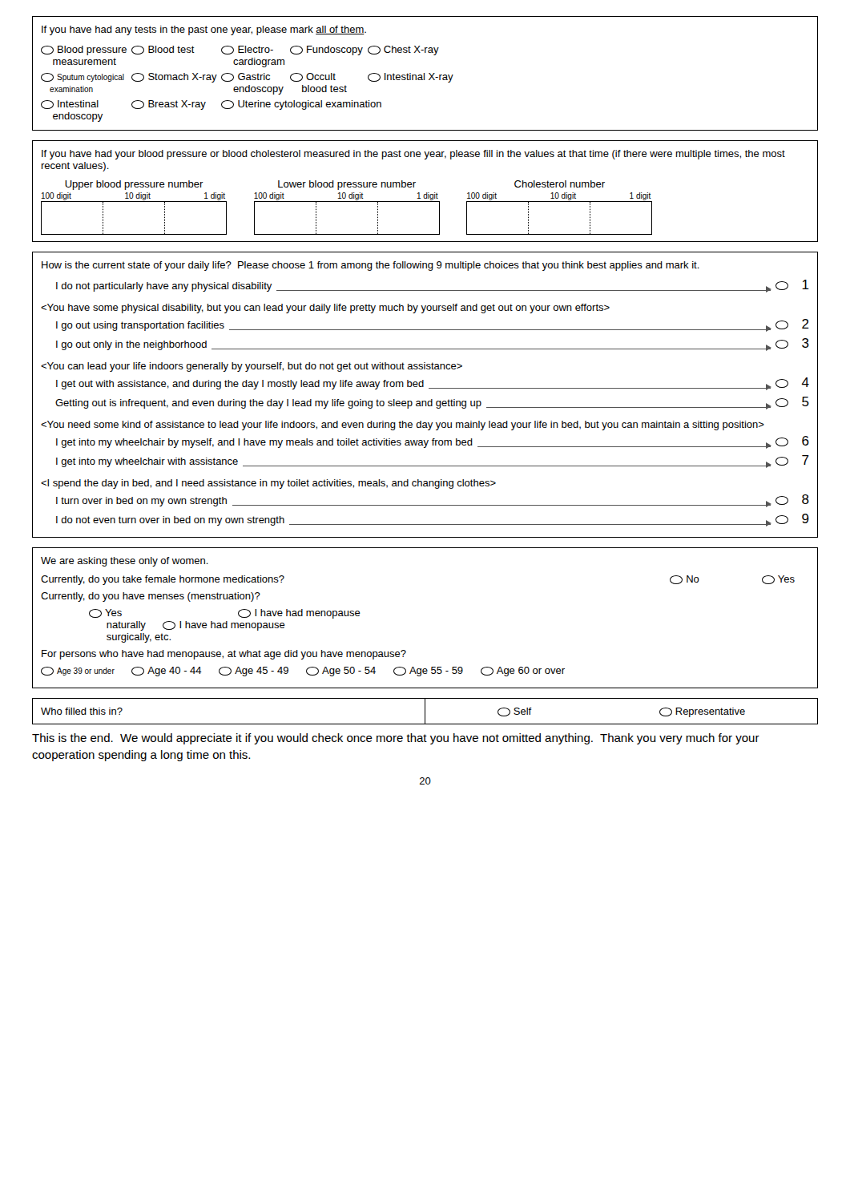If you have had any tests in the past one year, please mark all of them.
| Blood pressure measurement | Blood test | Electro- cardiogram | Fundoscopy | Chest X-ray |
| Sputum cytological examination | Stomach X-ray | Gastric endoscopy | Occult blood test | Intestinal X-ray |
| Intestinal endoscopy | Breast X-ray | Uterine cytological examination |
If you have had your blood pressure or blood cholesterol measured in the past one year, please fill in the values at that time (if there were multiple times, the most recent values).
Upper blood pressure number
100 digit 10 digit 1 digit
Lower blood pressure number
100 digit 10 digit 1 digit
Cholesterol number
100 digit 10 digit 1 digit
How is the current state of your daily life? Please choose 1 from among the following 9 multiple choices that you think best applies and mark it.
I do not particularly have any physical disability 1
<You have some physical disability, but you can lead your daily life pretty much by yourself and get out on your own efforts>
I go out using transportation facilities 2
I go out only in the neighborhood 3
<You can lead your life indoors generally by yourself, but do not get out without assistance>
I get out with assistance, and during the day I mostly lead my life away from bed 4
Getting out is infrequent, and even during the day I lead my life going to sleep and getting up 5
<You need some kind of assistance to lead your life indoors, and even during the day you mainly lead your life in bed, but you can maintain a sitting position>
I get into my wheelchair by myself, and I have my meals and toilet activities away from bed 6
I get into my wheelchair with assistance 7
<I spend the day in bed, and I need assistance in my toilet activities, meals, and changing clothes>
I turn over in bed on my own strength 8
I do not even turn over in bed on my own strength 9
We are asking these only of women.
Currently, do you take female hormone medications? No Yes
Currently, do you have menses (menstruation)?
Yes I have had menopause
naturally I have had menopause
surgically, etc.
For persons who have had menopause, at what age did you have menopause?
Age 39 or under Age 40 - 44 Age 45 - 49 Age 50 - 54 Age 55 - 59 Age 60 or over
Who filled this in?
Self Representative
This is the end. We would appreciate it if you would check once more that you have not omitted anything. Thank you very much for your cooperation spending a long time on this.
20